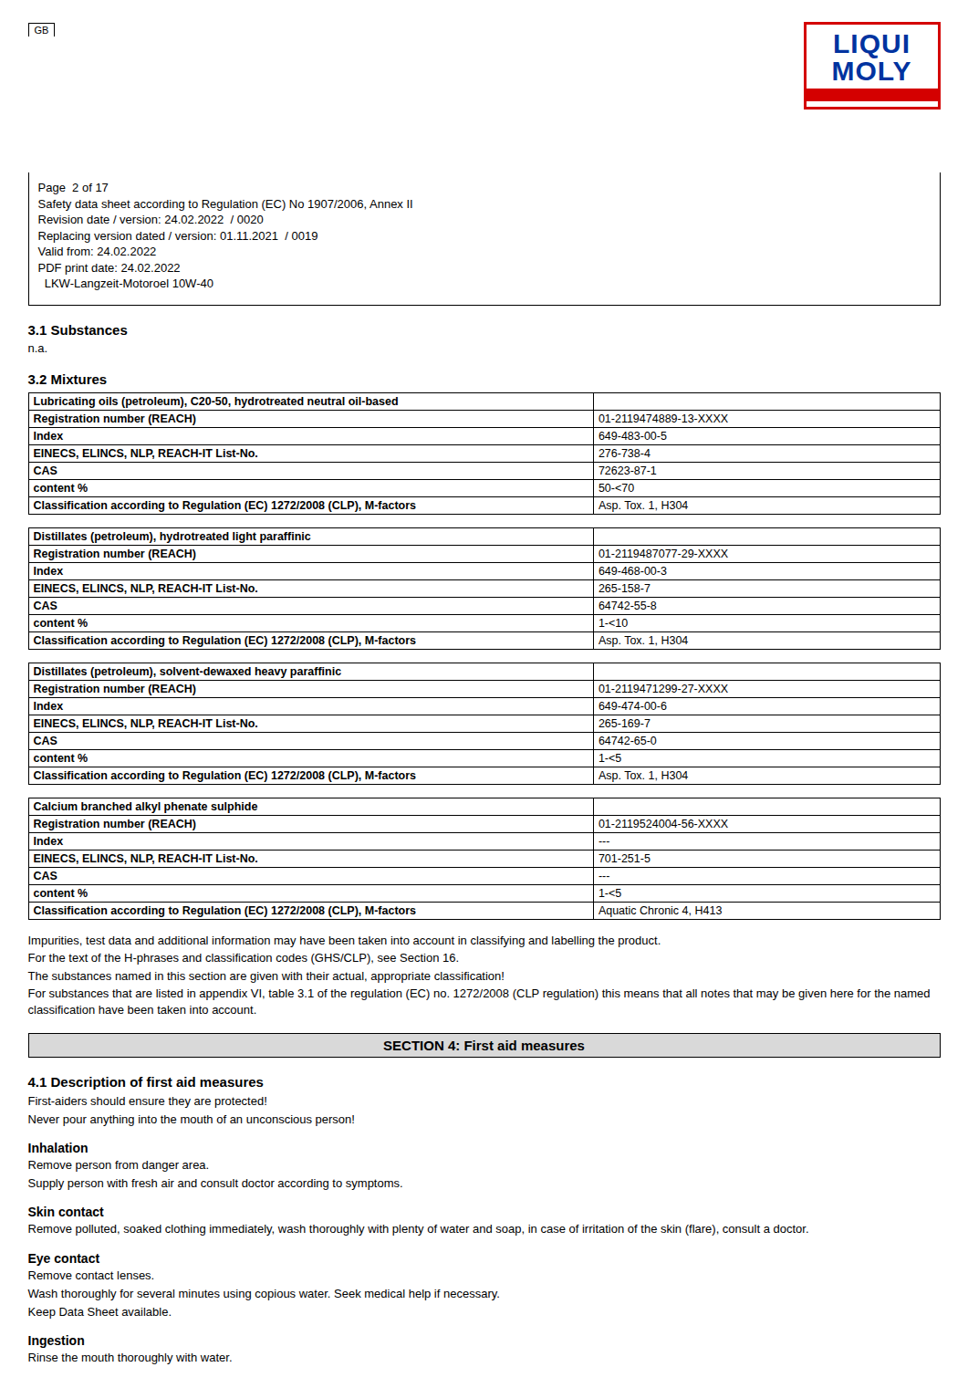LIQUI
MOLY
GB
Page 2 of 17
Safety data sheet according to Regulation (EC) No 1907/2006, Annex II
Revision date / version: 24.02.2022 / 0020
Replacing version dated / version: 01.11.2021 / 0019
Valid from: 24.02.2022
PDF print date: 24.02.2022
LKW-Langzeit-Motoroel 10W-40
3.1 Substances
n.a.
3.2 Mixtures
| Lubricating oils (petroleum), C20-50, hydrotreated neutral oil-based | |
| Registration number (REACH) | 01-2119474889-13-XXXX |
| Index | 649-483-00-5 |
| EINECS, ELINCS, NLP, REACH-IT List-No. | 276-738-4 |
| CAS | 72623-87-1 |
| content % | 50-<70 |
| Classification according to Regulation (EC) 1272/2008 (CLP), M-factors | Asp. Tox. 1, H304 |
| Distillates (petroleum), hydrotreated light paraffinic | |
| Registration number (REACH) | 01-2119487077-29-XXXX |
| Index | 649-468-00-3 |
| EINECS, ELINCS, NLP, REACH-IT List-No. | 265-158-7 |
| CAS | 64742-55-8 |
| content % | 1-<10 |
| Classification according to Regulation (EC) 1272/2008 (CLP), M-factors | Asp. Tox. 1, H304 |
| Distillates (petroleum), solvent-dewaxed heavy paraffinic | |
| Registration number (REACH) | 01-2119471299-27-XXXX |
| Index | 649-474-00-6 |
| EINECS, ELINCS, NLP, REACH-IT List-No. | 265-169-7 |
| CAS | 64742-65-0 |
| content % | 1-<5 |
| Classification according to Regulation (EC) 1272/2008 (CLP), M-factors | Asp. Tox. 1, H304 |
| Calcium branched alkyl phenate sulphide | |
| Registration number (REACH) | 01-2119524004-56-XXXX |
| Index | --- |
| EINECS, ELINCS, NLP, REACH-IT List-No. | 701-251-5 |
| CAS | --- |
| content % | 1-<5 |
| Classification according to Regulation (EC) 1272/2008 (CLP), M-factors | Aquatic Chronic 4, H413 |
Impurities, test data and additional information may have been taken into account in classifying and labelling the product.
For the text of the H-phrases and classification codes (GHS/CLP), see Section 16.
The substances named in this section are given with their actual, appropriate classification!
For substances that are listed in appendix VI, table 3.1 of the regulation (EC) no. 1272/2008 (CLP regulation) this means that all notes that may be given here for the named classification have been taken into account.
SECTION 4: First aid measures
4.1 Description of first aid measures
First-aiders should ensure they are protected!
Never pour anything into the mouth of an unconscious person!
Inhalation
Remove person from danger area.
Supply person with fresh air and consult doctor according to symptoms.
Skin contact
Remove polluted, soaked clothing immediately, wash thoroughly with plenty of water and soap, in case of irritation of the skin (flare), consult a doctor.
Eye contact
Remove contact lenses.
Wash thoroughly for several minutes using copious water. Seek medical help if necessary.
Keep Data Sheet available.
Ingestion
Rinse the mouth thoroughly with water.